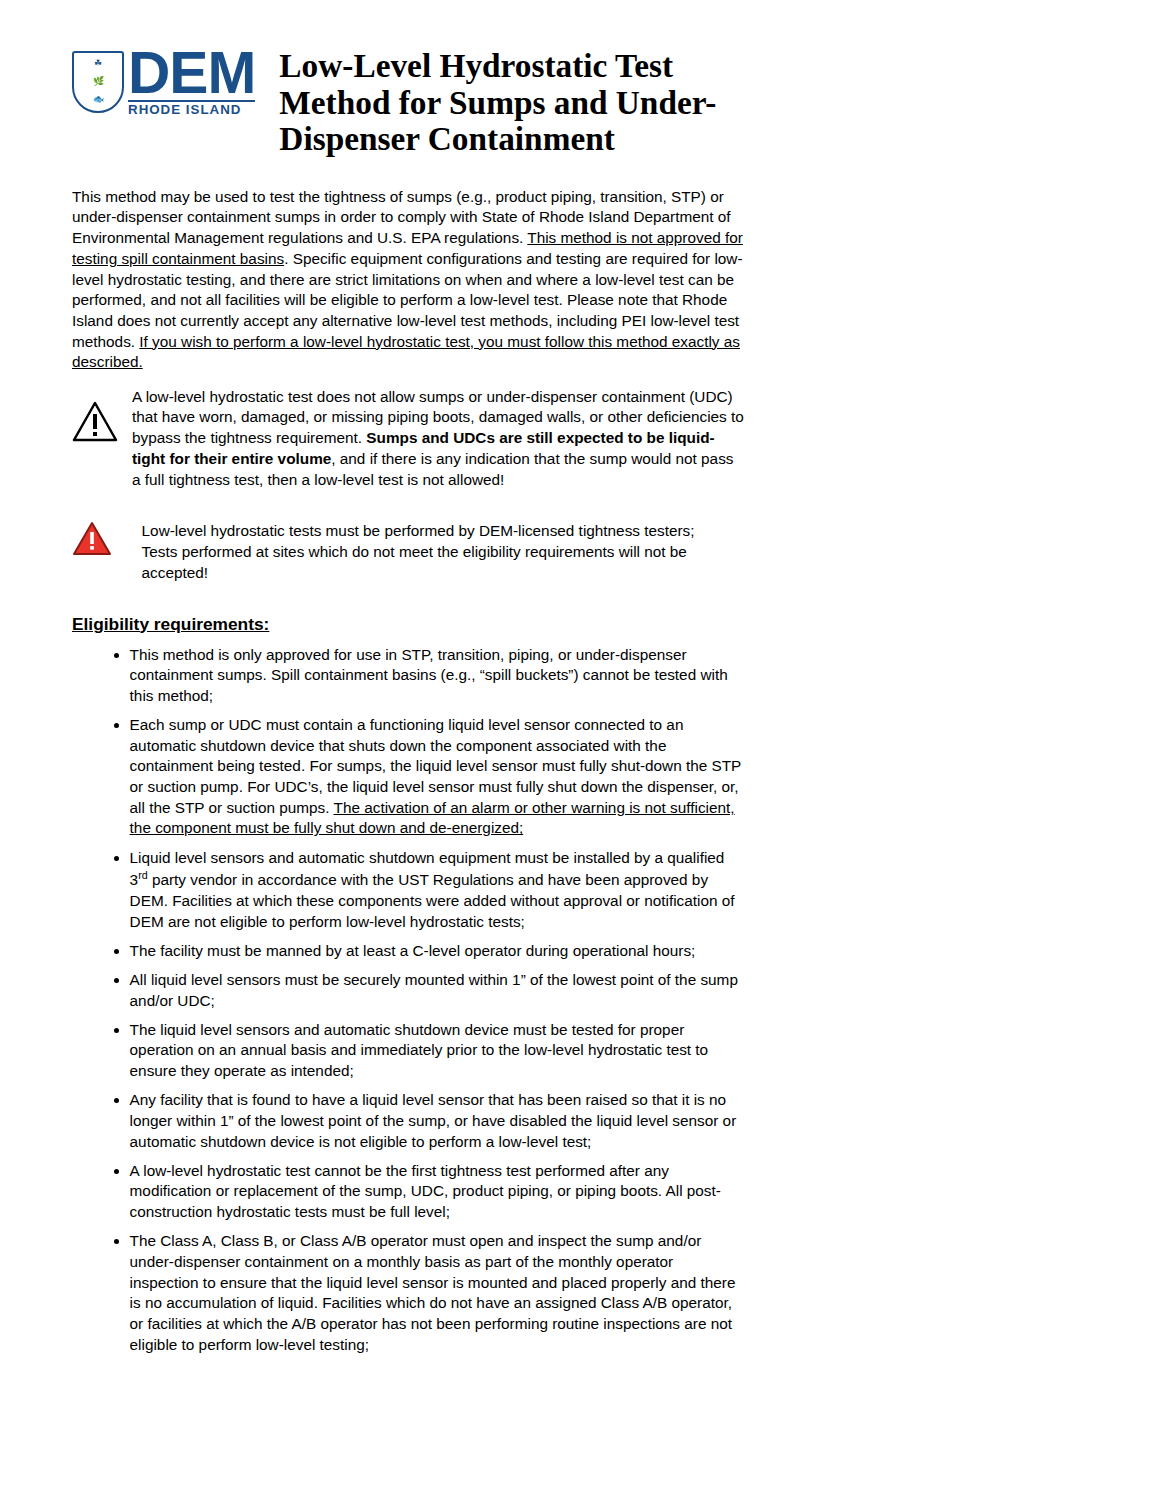☘ 🌿 🐟
DEM RHODE ISLAND
Low-Level Hydrostatic Test Method for Sumps and Under-Dispenser Containment
This method may be used to test the tightness of sumps (e.g., product piping, transition, STP) or under-dispenser containment sumps in order to comply with State of Rhode Island Department of Environmental Management regulations and U.S. EPA regulations. This method is not approved for testing spill containment basins. Specific equipment configurations and testing are required for low-level hydrostatic testing, and there are strict limitations on when and where a low-level test can be performed, and not all facilities will be eligible to perform a low-level test. Please note that Rhode Island does not currently accept any alternative low-level test methods, including PEI low-level test methods. If you wish to perform a low-level hydrostatic test, you must follow this method exactly as described.
A low-level hydrostatic test does not allow sumps or under-dispenser containment (UDC) that have worn, damaged, or missing piping boots, damaged walls, or other deficiencies to bypass the tightness requirement. Sumps and UDCs are still expected to be liquid-tight for their entire volume, and if there is any indication that the sump would not pass a full tightness test, then a low-level test is not allowed!
Low-level hydrostatic tests must be performed by DEM-licensed tightness testers;
Tests performed at sites which do not meet the eligibility requirements will not be accepted!
Eligibility requirements:
This method is only approved for use in STP, transition, piping, or under-dispenser containment sumps. Spill containment basins (e.g., “spill buckets”) cannot be tested with this method;
Each sump or UDC must contain a functioning liquid level sensor connected to an automatic shutdown device that shuts down the component associated with the containment being tested. For sumps, the liquid level sensor must fully shut-down the STP or suction pump. For UDC’s, the liquid level sensor must fully shut down the dispenser, or, all the STP or suction pumps. The activation of an alarm or other warning is not sufficient, the component must be fully shut down and de-energized;
Liquid level sensors and automatic shutdown equipment must be installed by a qualified 3rd party vendor in accordance with the UST Regulations and have been approved by DEM. Facilities at which these components were added without approval or notification of DEM are not eligible to perform low-level hydrostatic tests;
The facility must be manned by at least a C-level operator during operational hours;
All liquid level sensors must be securely mounted within 1” of the lowest point of the sump and/or UDC;
The liquid level sensors and automatic shutdown device must be tested for proper operation on an annual basis and immediately prior to the low-level hydrostatic test to ensure they operate as intended;
Any facility that is found to have a liquid level sensor that has been raised so that it is no longer within 1” of the lowest point of the sump, or have disabled the liquid level sensor or automatic shutdown device is not eligible to perform a low-level test;
A low-level hydrostatic test cannot be the first tightness test performed after any modification or replacement of the sump, UDC, product piping, or piping boots. All post-construction hydrostatic tests must be full level;
The Class A, Class B, or Class A/B operator must open and inspect the sump and/or under-dispenser containment on a monthly basis as part of the monthly operator inspection to ensure that the liquid level sensor is mounted and placed properly and there is no accumulation of liquid. Facilities which do not have an assigned Class A/B operator, or facilities at which the A/B operator has not been performing routine inspections are not eligible to perform low-level testing;